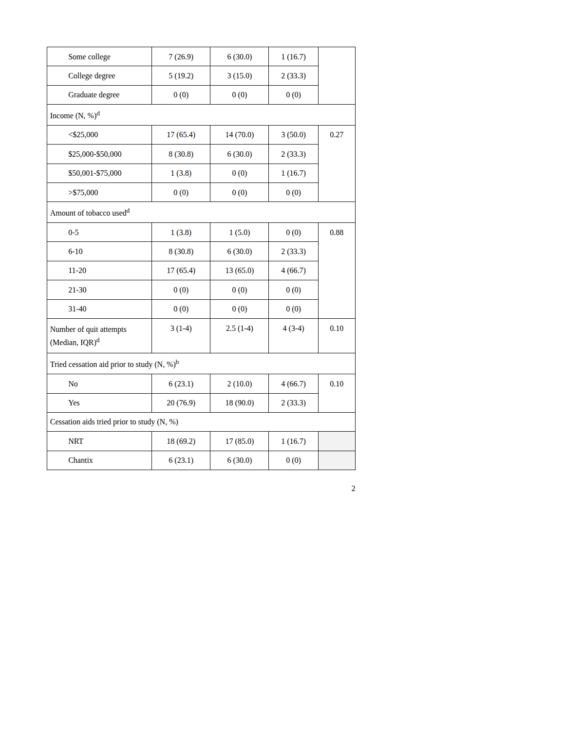| Some college | 7 (26.9) | 6 (30.0) | 1 (16.7) | |
| College degree | 5 (19.2) | 3 (15.0) | 2 (33.3) |
| Graduate degree | 0 (0) | 0 (0) | 0 (0) |
| Income (N, %) d |
| <$25,000 | 17 (65.4) | 14 (70.0) | 3 (50.0) | 0.27 |
| $25,000-$50,000 | 8 (30.8) | 6 (30.0) | 2 (33.3) |
| $50,001-$75,000 | 1 (3.8) | 0 (0) | 1 (16.7) |
| >$75,000 | 0 (0) | 0 (0) | 0 (0) |
| Amount of tobacco used d |
| 0-5 | 1 (3.8) | 1 (5.0) | 0 (0) | 0.88 |
| 6-10 | 8 (30.8) | 6 (30.0) | 2 (33.3) |
| 11-20 | 17 (65.4) | 13 (65.0) | 4 (66.7) |
| 21-30 | 0 (0) | 0 (0) | 0 (0) |
| 31-40 | 0 (0) | 0 (0) | 0 (0) |
| Number of quit attempts (Median, IQR) d | 3 (1-4) | 2.5 (1-4) | 4 (3-4) | 0.10 |
| Tried cessation aid prior to study (N, %) b |
| No | 6 (23.1) | 2 (10.0) | 4 (66.7) | 0.10 |
| Yes | 20 (76.9) | 18 (90.0) | 2 (33.3) |
| Cessation aids tried prior to study (N, %) |
| NRT | 18 (69.2) | 17 (85.0) | 1 (16.7) | |
| Chantix | 6 (23.1) | 6 (30.0) | 0 (0) | |
2